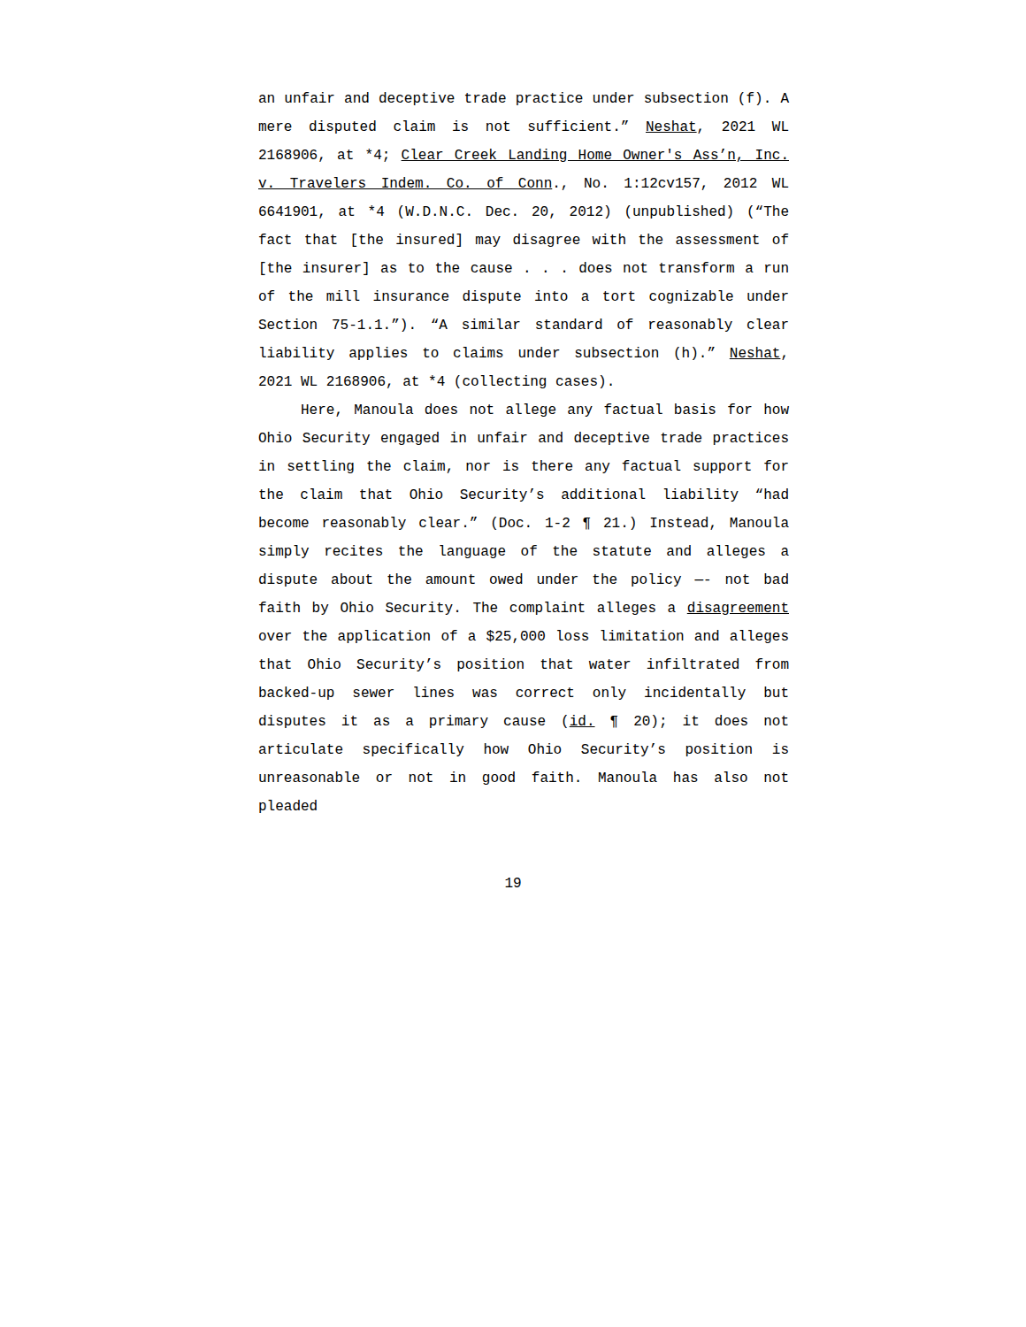an unfair and deceptive trade practice under subsection (f). A mere disputed claim is not sufficient.” Neshat, 2021 WL 2168906, at *4; Clear Creek Landing Home Owner's Ass’n, Inc. v. Travelers Indem. Co. of Conn., No. 1:12cv157, 2012 WL 6641901, at *4 (W.D.N.C. Dec. 20, 2012) (unpublished) (“The fact that [the insured] may disagree with the assessment of [the insurer] as to the cause . . . does not transform a run of the mill insurance dispute into a tort cognizable under Section 75-1.1.”). “A similar standard of reasonably clear liability applies to claims under subsection (h).” Neshat, 2021 WL 2168906, at *4 (collecting cases).
Here, Manoula does not allege any factual basis for how Ohio Security engaged in unfair and deceptive trade practices in settling the claim, nor is there any factual support for the claim that Ohio Security’s additional liability “had become reasonably clear.” (Doc. 1-2 ¶ 21.) Instead, Manoula simply recites the language of the statute and alleges a dispute about the amount owed under the policy —- not bad faith by Ohio Security. The complaint alleges a disagreement over the application of a $25,000 loss limitation and alleges that Ohio Security’s position that water infiltrated from backed-up sewer lines was correct only incidentally but disputes it as a primary cause (id. ¶ 20); it does not articulate specifically how Ohio Security’s position is unreasonable or not in good faith. Manoula has also not pleaded
19